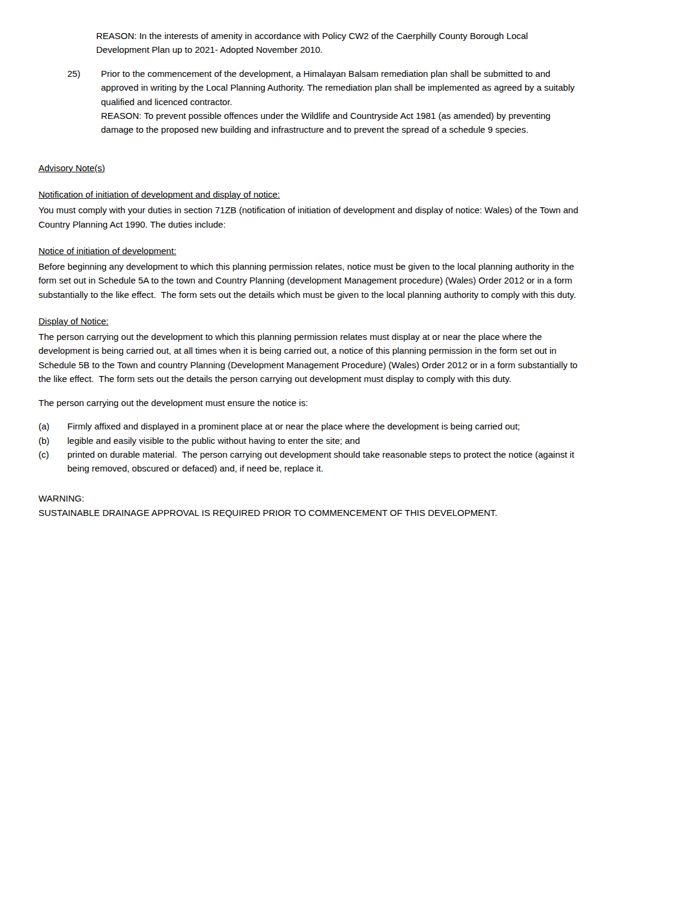REASON: In the interests of amenity in accordance with Policy CW2 of the Caerphilly County Borough Local Development Plan up to 2021- Adopted November 2010.
25)
Prior to the commencement of the development, a Himalayan Balsam remediation plan shall be submitted to and approved in writing by the Local Planning Authority. The remediation plan shall be implemented as agreed by a suitably qualified and licenced contractor.
REASON: To prevent possible offences under the Wildlife and Countryside Act 1981 (as amended) by preventing damage to the proposed new building and infrastructure and to prevent the spread of a schedule 9 species.
Advisory Note(s)
Notification of initiation of development and display of notice:
You must comply with your duties in section 71ZB (notification of initiation of development and display of notice: Wales) of the Town and Country Planning Act 1990. The duties include:
Notice of initiation of development:
Before beginning any development to which this planning permission relates, notice must be given to the local planning authority in the form set out in Schedule 5A to the town and Country Planning (development Management procedure) (Wales) Order 2012 or in a form substantially to the like effect. The form sets out the details which must be given to the local planning authority to comply with this duty.
Display of Notice:
The person carrying out the development to which this planning permission relates must display at or near the place where the development is being carried out, at all times when it is being carried out, a notice of this planning permission in the form set out in Schedule 5B to the Town and country Planning (Development Management Procedure) (Wales) Order 2012 or in a form substantially to the like effect. The form sets out the details the person carrying out development must display to comply with this duty.
The person carrying out the development must ensure the notice is:
(a)
Firmly affixed and displayed in a prominent place at or near the place where the development is being carried out;
(b)
legible and easily visible to the public without having to enter the site; and
(c)
printed on durable material. The person carrying out development should take reasonable steps to protect the notice (against it being removed, obscured or defaced) and, if need be, replace it.
WARNING:
SUSTAINABLE DRAINAGE APPROVAL IS REQUIRED PRIOR TO COMMENCEMENT OF THIS DEVELOPMENT.